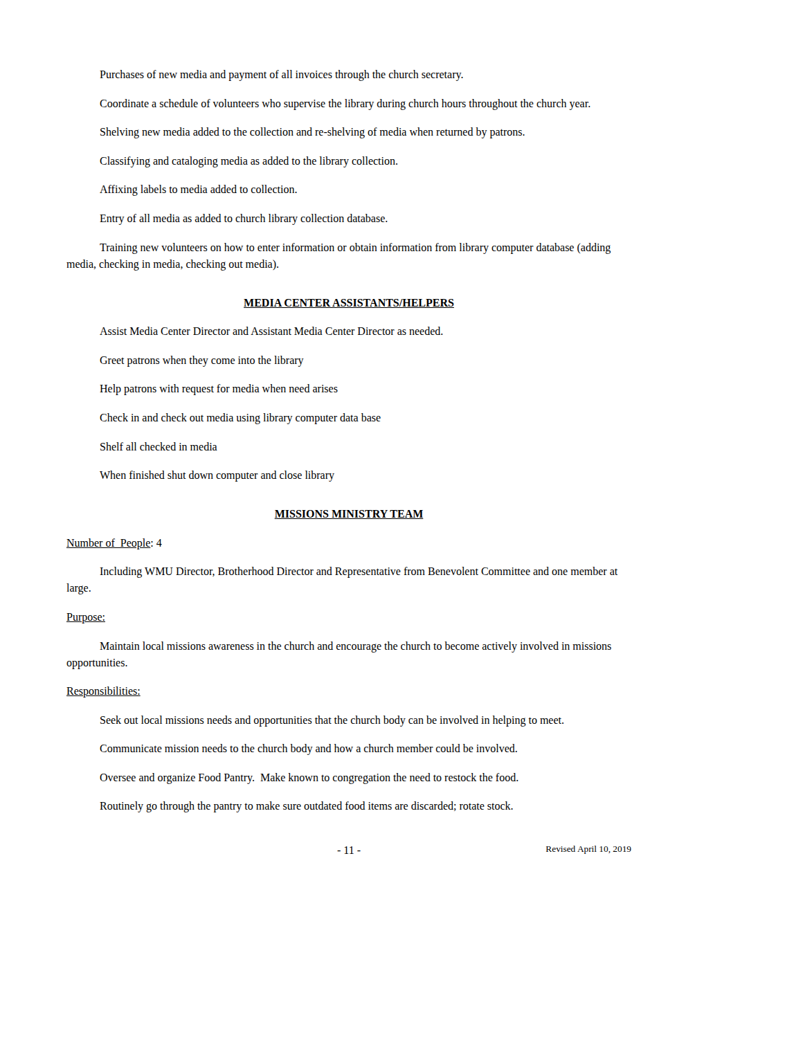Purchases of new media and payment of all invoices through the church secretary.
Coordinate a schedule of volunteers who supervise the library during church hours throughout the church year.
Shelving new media added to the collection and re-shelving of media when returned by patrons.
Classifying and cataloging media as added to the library collection.
Affixing labels to media added to collection.
Entry of all media as added to church library collection database.
Training new volunteers on how to enter information or obtain information from library computer database (adding media, checking in media, checking out media).
MEDIA CENTER ASSISTANTS/HELPERS
Assist Media Center Director and Assistant Media Center Director as needed.
Greet patrons when they come into the library
Help patrons with request for media when need arises
Check in and check out media using library computer data base
Shelf all checked in media
When finished shut down computer and close library
MISSIONS MINISTRY TEAM
Number of People: 4
Including WMU Director, Brotherhood Director and Representative from Benevolent Committee and one member at large.
Purpose:
Maintain local missions awareness in the church and encourage the church to become actively involved in missions opportunities.
Responsibilities:
Seek out local missions needs and opportunities that the church body can be involved in helping to meet.
Communicate mission needs to the church body and how a church member could be involved.
Oversee and organize Food Pantry. Make known to congregation the need to restock the food.
Routinely go through the pantry to make sure outdated food items are discarded; rotate stock.
- 11 - Revised April 10, 2019